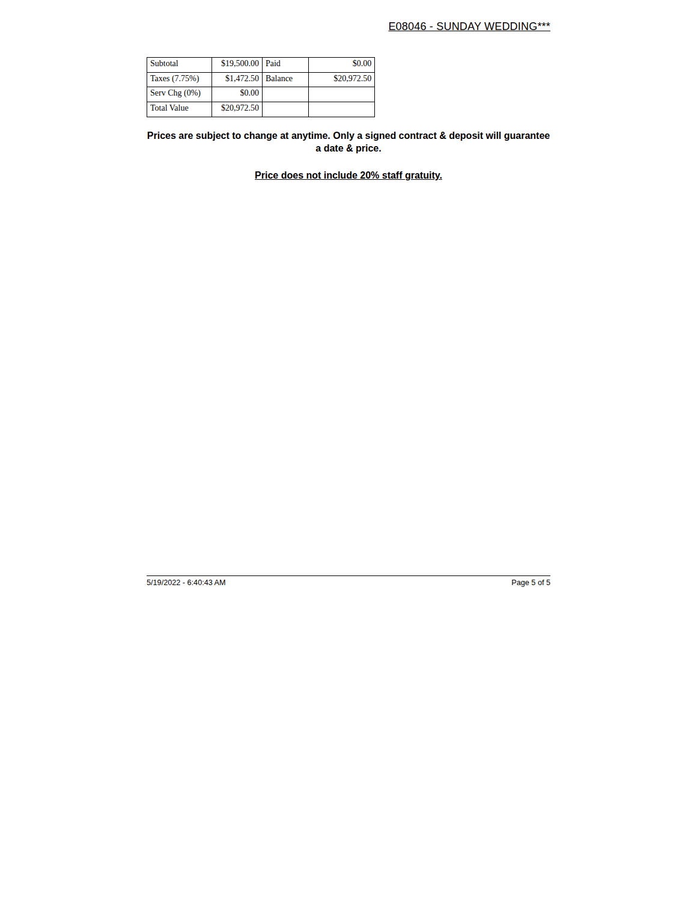E08046 - SUNDAY WEDDING***
| Subtotal | $19,500.00 | Paid | $0.00 |
| Taxes (7.75%) | $1,472.50 | Balance | $20,972.50 |
| Serv Chg (0%) | $0.00 | | |
| Total Value | $20,972.50 | | |
Prices are subject to change at anytime. Only a signed contract & deposit will guarantee a date & price.
Price does not include 20% staff gratuity.
5/19/2022 - 6:40:43 AM Page 5 of 5